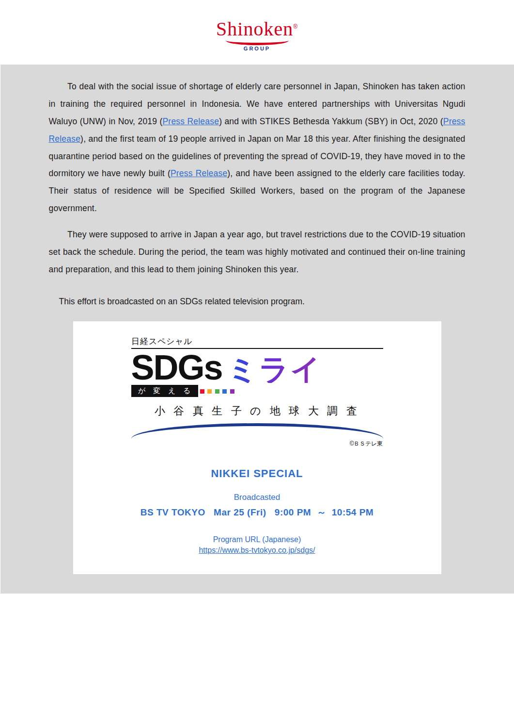Shinoken® GROUP
To deal with the social issue of shortage of elderly care personnel in Japan, Shinoken has taken action in training the required personnel in Indonesia. We have entered partnerships with Universitas Ngudi Waluyo (UNW) in Nov, 2019 (Press Release) and with STIKES Bethesda Yakkum (SBY) in Oct, 2020 (Press Release), and the first team of 19 people arrived in Japan on Mar 18 this year. After finishing the designated quarantine period based on the guidelines of preventing the spread of COVID-19, they have moved in to the dormitory we have newly built (Press Release), and have been assigned to the elderly care facilities today. Their status of residence will be Specified Skilled Workers, based on the program of the Japanese government.
They were supposed to arrive in Japan a year ago, but travel restrictions due to the COVID-19 situation set back the schedule. During the period, the team was highly motivated and continued their on-line training and preparation, and this lead to them joining Shinoken this year.
This effort is broadcasted on an SDGs related television program.
日経スペシャル
SDGs ミライ
が 変 え る
小 谷 真 生 子 の 地 球 大 調 査
©ＢＳテレ東
NIKKEI SPECIAL
Broadcasted
BS TV TOKYO Mar 25 (Fri) 9:00 PM ～ 10:54 PM
Program URL (Japanese)
https://www.bs-tvtokyo.co.jp/sdgs/